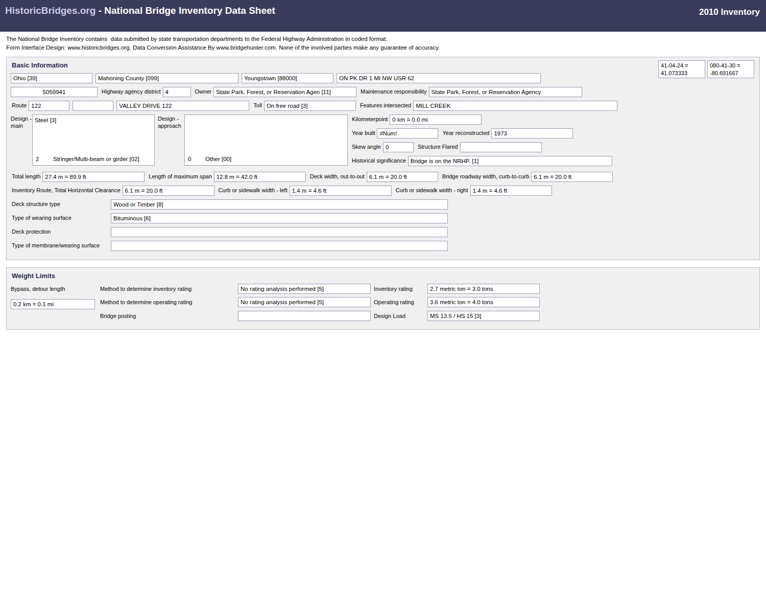HistoricBridges.org - National Bridge Inventory Data Sheet
2010 Inventory
The National Bridge Inventory contains data submitted by state transportation departments to the Federal Highway Administration in coded format.
Form Interface Design: www.historicbridges.org. Data Conversion Assistance By www.bridgehunter.com. None of the involved parties make any guarantee of accuracy.
Basic Information
41-04-24 = 41.073333
080-41-30 = -80.691667
Ohio [39]
Mahoning County [099]
Youngstown [88000]
ON PK DR 1 MI NW USR 62
5059941
Highway agency district
4
Owner
State Park, Forest, or Reservation Agen [11]
Maintenance responsibility
State Park, Forest, or Reservation Agency
Route
122
VALLEY DRIVE 122
Toll
On free road [3]
Features intersected
MILL CREEK
Design - main
Steel [3]
2
Stringer/Multi-beam or girder [02]
Design - approach
0
Other [00]
Kilometerpoint
0 km = 0.0 mi
Year built
#Num!
Year reconstructed
1973
Skew angle
0
Structure Flared
Historical significance
Bridge is on the NRHP. [1]
Total length
27.4 m = 89.9 ft
Length of maximum span
12.8 m = 42.0 ft
Deck width, out-to-out
6.1 m = 20.0 ft
Bridge roadway width, curb-to-curb
6.1 m = 20.0 ft
Inventory Route, Total Horizontal Clearance
6.1 m = 20.0 ft
Curb or sidewalk width - left
1.4 m = 4.6 ft
Curb or sidewalk width - right
1.4 m = 4.6 ft
Deck structure type
Wood or Timber [8]
Type of wearing surface
Bituminous [6]
Deck protection
Type of membrane/wearing surface
Weight Limits
Bypass, detour length
Method to determine inventory rating
No rating analysis performed [5]
Inventory rating
2.7 metric ton = 3.0 tons
0.2 km = 0.1 mi
Method to determine operating rating
No rating analysis performed [5]
Operating rating
3.6 metric ton = 4.0 tons
Bridge posting
Design Load
MS 13.5 / HS 15 [3]